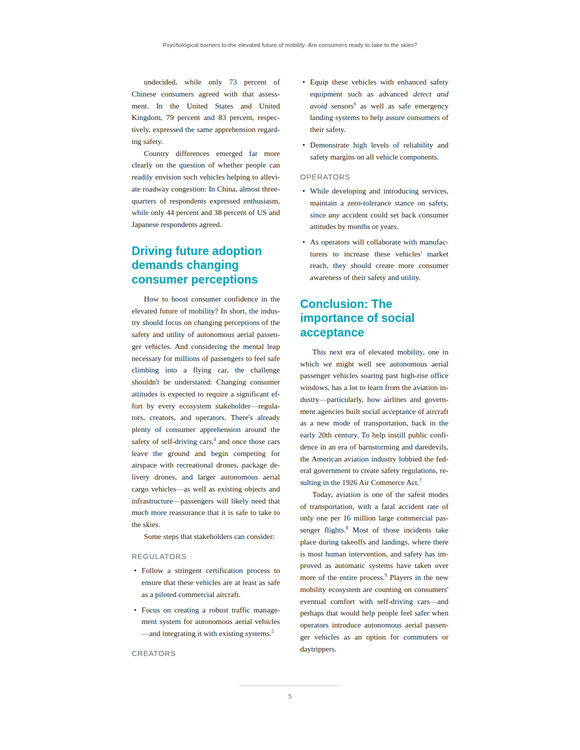Psychological barriers to the elevated future of mobility: Are consumers ready to take to the skies?
undecided, while only 73 percent of Chinese consumers agreed with that assessment. In the United States and United Kingdom, 79 percent and 83 percent, respectively, expressed the same apprehension regarding safety.
Country differences emerged far more clearly on the question of whether people can readily envision such vehicles helping to alleviate roadway congestion: In China, almost three-quarters of respondents expressed enthusiasm, while only 44 percent and 38 percent of US and Japanese respondents agreed.
Driving future adoption demands changing consumer perceptions
How to boost consumer confidence in the elevated future of mobility? In short, the industry should focus on changing perceptions of the safety and utility of autonomous aerial passenger vehicles. And considering the mental leap necessary for millions of passengers to feel safe climbing into a flying car, the challenge shouldn't be understated: Changing consumer attitudes is expected to require a significant effort by every ecosystem stakeholder—regulators, creators, and operators. There's already plenty of consumer apprehension around the safety of self-driving cars,4 and once those cars leave the ground and begin competing for airspace with recreational drones, package delivery drones, and larger autonomous aerial cargo vehicles—as well as existing objects and infrastructure—passengers will likely need that much more reassurance that it is safe to take to the skies.
Some steps that stakeholders can consider:
REGULATORS
Follow a stringent certification process to ensure that these vehicles are at least as safe as a piloted commercial aircraft.
Focus on creating a robust traffic management system for autonomous aerial vehicles—and integrating it with existing systems.5
CREATORS
Equip these vehicles with enhanced safety equipment such as advanced detect and avoid sensors6 as well as safe emergency landing systems to help assure consumers of their safety.
Demonstrate high levels of reliability and safety margins on all vehicle components.
OPERATORS
While developing and introducing services, maintain a zero-tolerance stance on safety, since any accident could set back consumer attitudes by months or years.
As operators will collaborate with manufacturers to increase these vehicles' market reach, they should create more consumer awareness of their safety and utility.
Conclusion: The importance of social acceptance
This next era of elevated mobility, one in which we might well see autonomous aerial passenger vehicles soaring past high-rise office windows, has a lot to learn from the aviation industry—particularly, how airlines and government agencies built social acceptance of aircraft as a new mode of transportation, back in the early 20th century. To help instill public confidence in an era of barnstorming and daredevils, the American aviation industry lobbied the federal government to create safety regulations, resulting in the 1926 Air Commerce Act.7
Today, aviation is one of the safest modes of transportation, with a fatal accident rate of only one per 16 million large commercial passenger flights.8 Most of those incidents take place during takeoffs and landings, where there is most human intervention, and safety has improved as automatic systems have taken over more of the entire process.9 Players in the new mobility ecosystem are counting on consumers' eventual comfort with self-driving cars—and perhaps that would help people feel safer when operators introduce autonomous aerial passenger vehicles as an option for commuters or daytrippers.
5